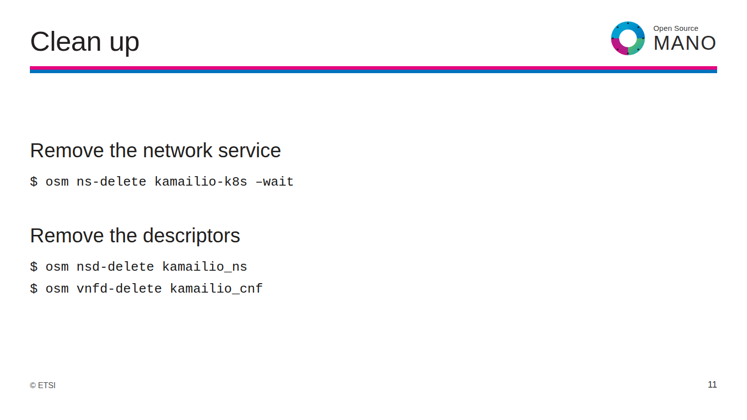Clean up
Open Source MANO
Remove the network service
$ osm ns-delete kamailio-k8s –wait
Remove the descriptors
$ osm nsd-delete kamailio_ns
$ osm vnfd-delete kamailio_cnf
© ETSI 11